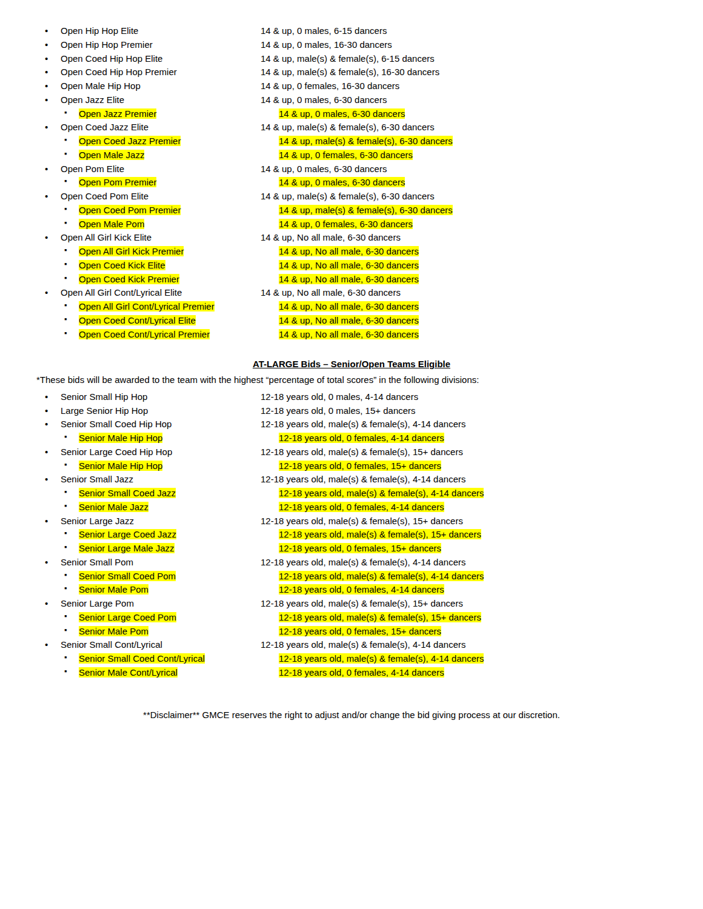Open Hip Hop Elite 14 & up, 0 males, 6-15 dancers
Open Hip Hop Premier 14 & up, 0 males, 16-30 dancers
Open Coed Hip Hop Elite 14 & up, male(s) & female(s), 6-15 dancers
Open Coed Hip Hop Premier 14 & up, male(s) & female(s), 16-30 dancers
Open Male Hip Hop 14 & up, 0 females, 16-30 dancers
Open Jazz Elite 14 & up, 0 males, 6-30 dancers
Open Jazz Premier 14 & up, 0 males, 6-30 dancers
Open Coed Jazz Elite 14 & up, male(s) & female(s), 6-30 dancers
Open Coed Jazz Premier 14 & up, male(s) & female(s), 6-30 dancers
Open Male Jazz 14 & up, 0 females, 6-30 dancers
Open Pom Elite 14 & up, 0 males, 6-30 dancers
Open Pom Premier 14 & up, 0 males, 6-30 dancers
Open Coed Pom Elite 14 & up, male(s) & female(s), 6-30 dancers
Open Coed Pom Premier 14 & up, male(s) & female(s), 6-30 dancers
Open Male Pom 14 & up, 0 females, 6-30 dancers
Open All Girl Kick Elite 14 & up, No all male, 6-30 dancers
Open All Girl Kick Premier 14 & up, No all male, 6-30 dancers
Open Coed Kick Elite 14 & up, No all male, 6-30 dancers
Open Coed Kick Premier 14 & up, No all male, 6-30 dancers
Open All Girl Cont/Lyrical Elite 14 & up, No all male, 6-30 dancers
Open All Girl Cont/Lyrical Premier 14 & up, No all male, 6-30 dancers
Open Coed Cont/Lyrical Elite 14 & up, No all male, 6-30 dancers
Open Coed Cont/Lyrical Premier 14 & up, No all male, 6-30 dancers
AT-LARGE Bids – Senior/Open Teams Eligible
*These bids will be awarded to the team with the highest “percentage of total scores” in the following divisions:
Senior Small Hip Hop 12-18 years old, 0 males, 4-14 dancers
Large Senior Hip Hop 12-18 years old, 0 males, 15+ dancers
Senior Small Coed Hip Hop 12-18 years old, male(s) & female(s), 4-14 dancers
Senior Male Hip Hop 12-18 years old, 0 females, 4-14 dancers
Senior Large Coed Hip Hop 12-18 years old, male(s) & female(s), 15+ dancers
Senior Male Hip Hop 12-18 years old, 0 females, 15+ dancers
Senior Small Jazz 12-18 years old, male(s) & female(s), 4-14 dancers
Senior Small Coed Jazz 12-18 years old, male(s) & female(s), 4-14 dancers
Senior Male Jazz 12-18 years old, 0 females, 4-14 dancers
Senior Large Jazz 12-18 years old, male(s) & female(s), 15+ dancers
Senior Large Coed Jazz 12-18 years old, male(s) & female(s), 15+ dancers
Senior Large Male Jazz 12-18 years old, 0 females, 15+ dancers
Senior Small Pom 12-18 years old, male(s) & female(s), 4-14 dancers
Senior Small Coed Pom 12-18 years old, male(s) & female(s), 4-14 dancers
Senior Male Pom 12-18 years old, 0 females, 4-14 dancers
Senior Large Pom 12-18 years old, male(s) & female(s), 15+ dancers
Senior Large Coed Pom 12-18 years old, male(s) & female(s), 15+ dancers
Senior Male Pom 12-18 years old, 0 females, 15+ dancers
Senior Small Cont/Lyrical 12-18 years old, male(s) & female(s), 4-14 dancers
Senior Small Coed Cont/Lyrical 12-18 years old, male(s) & female(s), 4-14 dancers
Senior Male Cont/Lyrical 12-18 years old, 0 females, 4-14 dancers
**Disclaimer** GMCE reserves the right to adjust and/or change the bid giving process at our discretion.